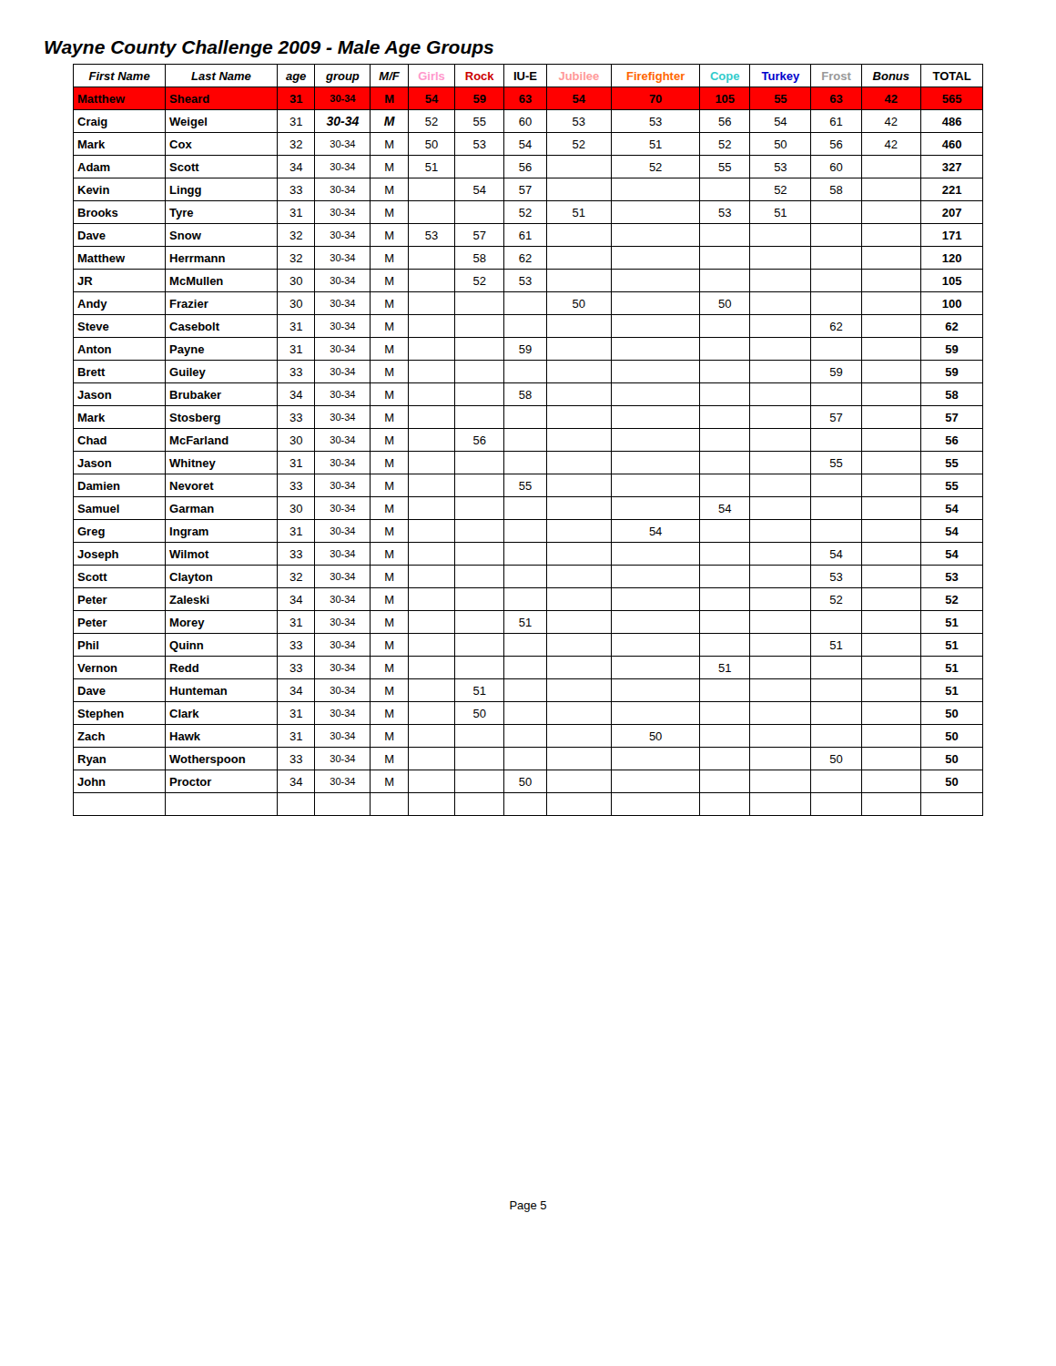Wayne County Challenge 2009 - Male Age Groups
| First Name | Last Name | age | group | M/F | Girls | Rock | IU-E | Jubilee | Firefighter | Cope | Turkey | Frost | Bonus | TOTAL |
| --- | --- | --- | --- | --- | --- | --- | --- | --- | --- | --- | --- | --- | --- | --- |
| Matthew | Sheard | 31 | 30-34 | M | 54 | 59 | 63 | 54 | 70 | 105 | 55 | 63 | 42 | 565 |
| Craig | Weigel | 31 | 30-34 | M | 52 | 55 | 60 | 53 | 53 | 56 | 54 | 61 | 42 | 486 |
| Mark | Cox | 32 | 30-34 | M | 50 | 53 | 54 | 52 | 51 | 52 | 50 | 56 | 42 | 460 |
| Adam | Scott | 34 | 30-34 | M | 51 | | 56 | | 52 | 55 | 53 | 60 | | 327 |
| Kevin | Lingg | 33 | 30-34 | M | | 54 | 57 | | | | 52 | 58 | | 221 |
| Brooks | Tyre | 31 | 30-34 | M | | | 52 | 51 | | 53 | 51 | | | 207 |
| Dave | Snow | 32 | 30-34 | M | 53 | 57 | 61 | | | | | | | 171 |
| Matthew | Herrmann | 32 | 30-34 | M | | 58 | 62 | | | | | | | 120 |
| JR | McMullen | 30 | 30-34 | M | | 52 | 53 | | | | | | | 105 |
| Andy | Frazier | 30 | 30-34 | M | | | | 50 | | 50 | | | | 100 |
| Steve | Casebolt | 31 | 30-34 | M | | | | | | | | 62 | | 62 |
| Anton | Payne | 31 | 30-34 | M | | | 59 | | | | | | | 59 |
| Brett | Guiley | 33 | 30-34 | M | | | | | | | | 59 | | 59 |
| Jason | Brubaker | 34 | 30-34 | M | | | 58 | | | | | | | 58 |
| Mark | Stosberg | 33 | 30-34 | M | | | | | | | | 57 | | 57 |
| Chad | McFarland | 30 | 30-34 | M | | 56 | | | | | | | | 56 |
| Jason | Whitney | 31 | 30-34 | M | | | | | | | | 55 | | 55 |
| Damien | Nevoret | 33 | 30-34 | M | | | 55 | | | | | | | 55 |
| Samuel | Garman | 30 | 30-34 | M | | | | | | 54 | | | | 54 |
| Greg | Ingram | 31 | 30-34 | M | | | | | 54 | | | | | 54 |
| Joseph | Wilmot | 33 | 30-34 | M | | | | | | | | 54 | | 54 |
| Scott | Clayton | 32 | 30-34 | M | | | | | | | | 53 | | 53 |
| Peter | Zaleski | 34 | 30-34 | M | | | | | | | | 52 | | 52 |
| Peter | Morey | 31 | 30-34 | M | | | 51 | | | | | | | 51 |
| Phil | Quinn | 33 | 30-34 | M | | | | | | | | 51 | | 51 |
| Vernon | Redd | 33 | 30-34 | M | | | | | | 51 | | | | 51 |
| Dave | Hunteman | 34 | 30-34 | M | | 51 | | | | | | | | 51 |
| Stephen | Clark | 31 | 30-34 | M | | 50 | | | | | | | | 50 |
| Zach | Hawk | 31 | 30-34 | M | | | | | 50 | | | | | 50 |
| Ryan | Wotherspoon | 33 | 30-34 | M | | | | | | | | 50 | | 50 |
| John | Proctor | 34 | 30-34 | M | | | 50 | | | | | | | 50 |
Page 5